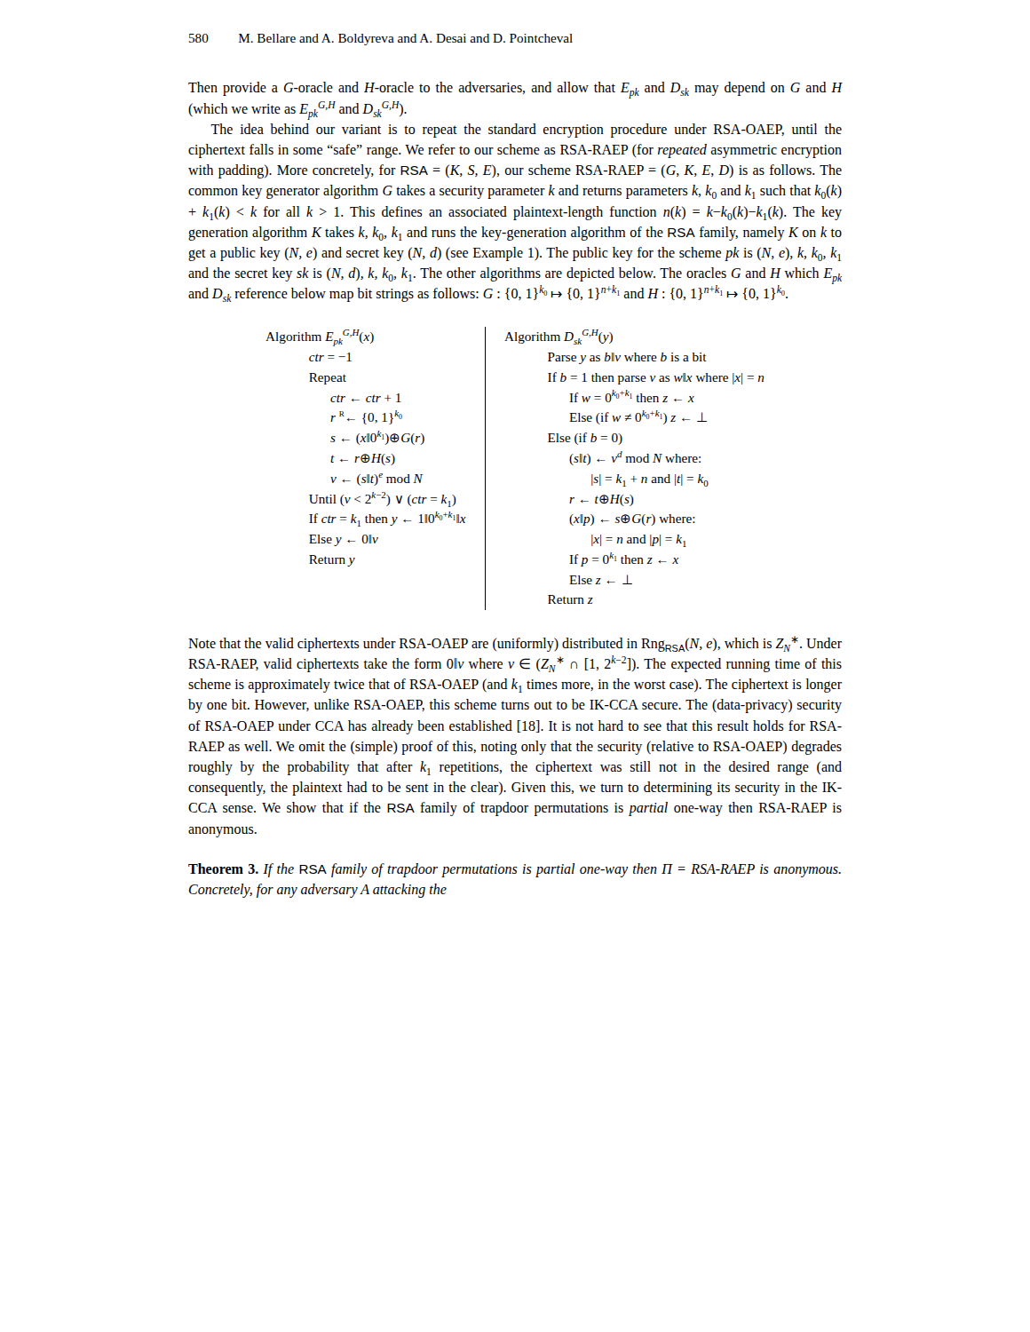580 M. Bellare and A. Boldyreva and A. Desai and D. Pointcheval
Then provide a G-oracle and H-oracle to the adversaries, and allow that Epk and Dsk may depend on G and H (which we write as EpkG,H and DskG,H).
The idea behind our variant is to repeat the standard encryption procedure under RSA-OAEP, until the ciphertext falls in some “safe” range. We refer to our scheme as RSA-RAEP (for repeated asymmetric encryption with padding). More concretely, for RSA = (K, S, E), our scheme RSA-RAEP = (G, K, E, D) is as follows. The common key generator algorithm G takes a security parameter k and returns parameters k, k0 and k1 such that k0(k) + k1(k) < k for all k > 1. This defines an associated plaintext-length function n(k) = k−k0(k)−k1(k). The key generation algorithm K takes k, k0, k1 and runs the key-generation algorithm of the RSA family, namely K on k to get a public key (N, e) and secret key (N, d) (see Example 1). The public key for the scheme pk is (N, e), k, k0, k1 and the secret key sk is (N, d), k, k0, k1. The other algorithms are depicted below. The oracles G and H which Epk and Dsk reference below map bit strings as follows: G : {0, 1}k0 ↦ {0, 1}n+k1 and H : {0, 1}n+k1 ↦ {0, 1}k0.
| Algorithm E pk G,H ( x ) ctr = −1 Repeat ctr ← ctr + 1 r R ← {0, 1} k 0 s ← ( x ‖0 k 1 )⊕ G ( r ) t ← r ⊕ H ( s ) v ← ( s ‖ t ) e mod N Until ( v < 2 k −2 ) ∨ ( ctr = k 1 ) If ctr = k 1 then y ← 1‖0 k 0 + k 1 ‖ x Else y ← 0‖ v Return y | Algorithm D sk G,H ( y ) Parse y as b ‖ v where b is a bit If b = 1 then parse v as w ‖ x where / x / = n If w = 0 k 0 + k 1 then z ← x Else (if w ≠ 0 k 0 + k 1 ) z ← ⊥ Else (if b = 0) ( s ‖ t ) ← v d mod N where: / s / = k 1 + n and / t / = k 0 r ← t ⊕ H ( s ) ( x ‖ p ) ← s ⊕ G ( r ) where: / x / = n and / p / = k 1 If p = 0 k 1 then z ← x Else z ← ⊥ Return z |
Note that the valid ciphertexts under RSA-OAEP are (uniformly) distributed in RngRSA(N, e), which is ZN∗. Under RSA-RAEP, valid ciphertexts take the form 0‖v where v ∈ (ZN∗ ∩ [1, 2k−2]). The expected running time of this scheme is approximately twice that of RSA-OAEP (and k1 times more, in the worst case). The ciphertext is longer by one bit. However, unlike RSA-OAEP, this scheme turns out to be IK-CCA secure. The (data-privacy) security of RSA-OAEP under CCA has already been established [18]. It is not hard to see that this result holds for RSA-RAEP as well. We omit the (simple) proof of this, noting only that the security (relative to RSA-OAEP) degrades roughly by the probability that after k1 repetitions, the ciphertext was still not in the desired range (and consequently, the plaintext had to be sent in the clear). Given this, we turn to determining its security in the IK-CCA sense. We show that if the RSA family of trapdoor permutations is partial one-way then RSA-RAEP is anonymous.
Theorem 3. If the RSA family of trapdoor permutations is partial one-way then Π = RSA-RAEP is anonymous. Concretely, for any adversary A attacking the